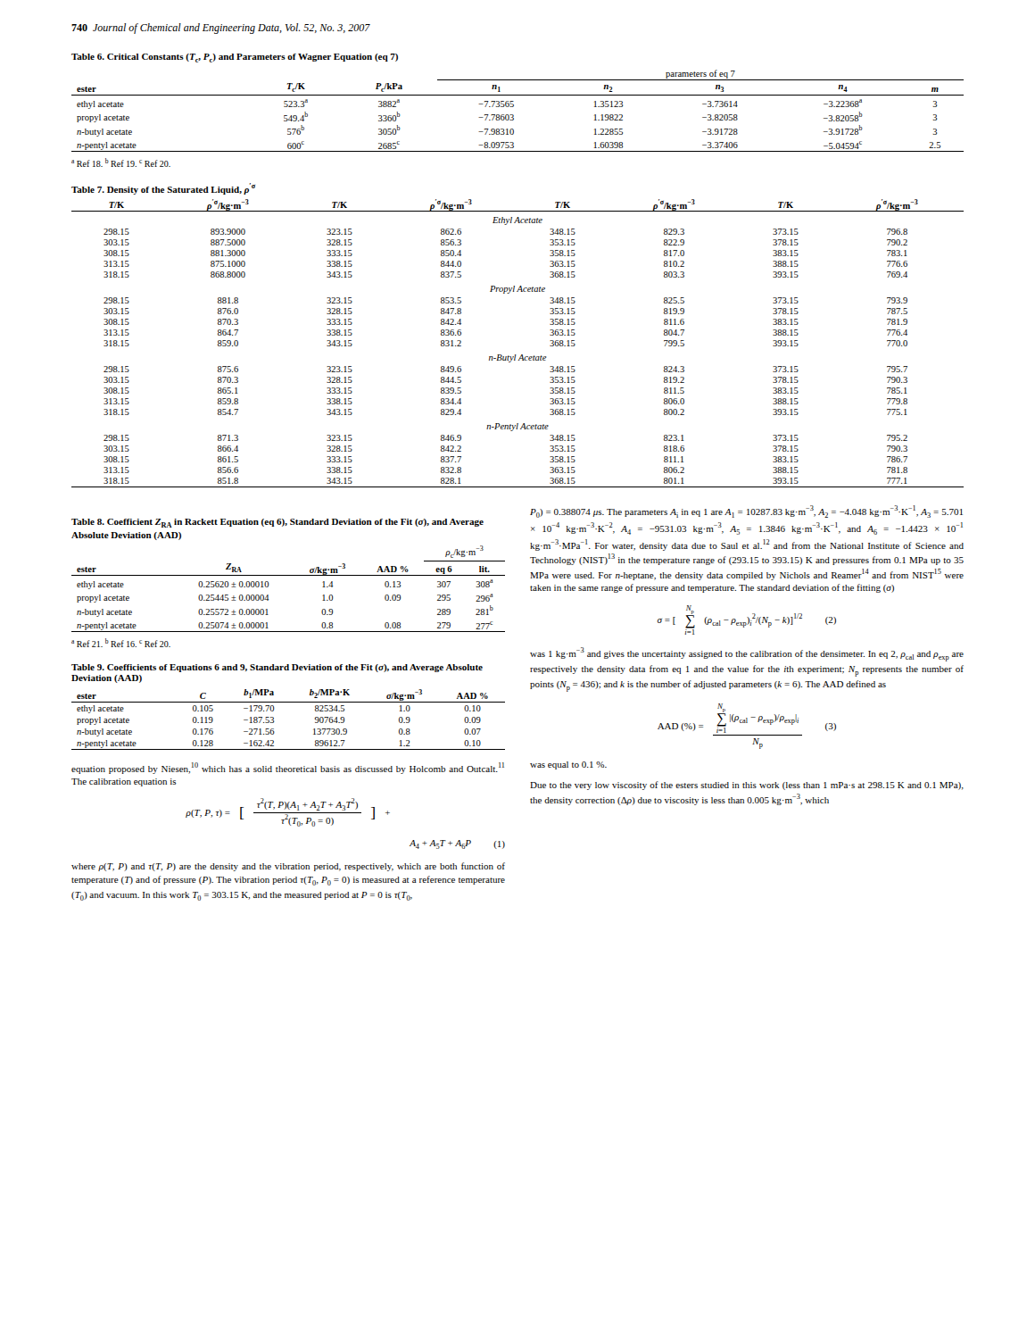740 Journal of Chemical and Engineering Data, Vol. 52, No. 3, 2007
Table 6. Critical Constants (Tc, Pc) and Parameters of Wagner Equation (eq 7)
| | parameters of eq 7 |
| ester | T c /K | P c /kPa | n 1 | n 2 | n 3 | n 4 | m |
| ethyl acetate | 523.3 a | 3882 a | −7.73565 | 1.35123 | −3.73614 | −3.22368 a | 3 |
| propyl acetate | 549.4 b | 3360 b | −7.78603 | 1.19822 | −3.82058 | −3.82058 b | 3 |
| n -butyl acetate | 576 b | 3050 b | −7.98310 | 1.22855 | −3.91728 | −3.91728 b | 3 |
| n -pentyl acetate | 600 c | 2685 c | −8.09753 | 1.60398 | −3.37406 | −5.04594 c | 2.5 |
a Ref 18. b Ref 19. c Ref 20.
Table 7. Density of the Saturated Liquid, ρ′σ
| T /K | ρ ′σ /kg·m −3 | T /K | ρ ′σ /kg·m −3 | T /K | ρ ′σ /kg·m −3 | T /K | ρ ′σ /kg·m −3 |
| --- | --- | --- | --- | --- | --- | --- | --- |
| Ethyl Acetate |
| 298.15 | 893.9000 | 323.15 | 862.6 | 348.15 | 829.3 | 373.15 | 796.8 |
| 303.15 | 887.5000 | 328.15 | 856.3 | 353.15 | 822.9 | 378.15 | 790.2 |
| 308.15 | 881.3000 | 333.15 | 850.4 | 358.15 | 817.0 | 383.15 | 783.1 |
| 313.15 | 875.1000 | 338.15 | 844.0 | 363.15 | 810.2 | 388.15 | 776.6 |
| 318.15 | 868.8000 | 343.15 | 837.5 | 368.15 | 803.3 | 393.15 | 769.4 |
| Propyl Acetate |
| 298.15 | 881.8 | 323.15 | 853.5 | 348.15 | 825.5 | 373.15 | 793.9 |
| 303.15 | 876.0 | 328.15 | 847.8 | 353.15 | 819.9 | 378.15 | 787.5 |
| 308.15 | 870.3 | 333.15 | 842.4 | 358.15 | 811.6 | 383.15 | 781.9 |
| 313.15 | 864.7 | 338.15 | 836.6 | 363.15 | 804.7 | 388.15 | 776.4 |
| 318.15 | 859.0 | 343.15 | 831.2 | 368.15 | 799.5 | 393.15 | 770.0 |
| n -Butyl Acetate |
| 298.15 | 875.6 | 323.15 | 849.6 | 348.15 | 824.3 | 373.15 | 795.7 |
| 303.15 | 870.3 | 328.15 | 844.5 | 353.15 | 819.2 | 378.15 | 790.3 |
| 308.15 | 865.1 | 333.15 | 839.5 | 358.15 | 811.5 | 383.15 | 785.1 |
| 313.15 | 859.8 | 338.15 | 834.4 | 363.15 | 806.0 | 388.15 | 779.8 |
| 318.15 | 854.7 | 343.15 | 829.4 | 368.15 | 800.2 | 393.15 | 775.1 |
| n -Pentyl Acetate |
| 298.15 | 871.3 | 323.15 | 846.9 | 348.15 | 823.1 | 373.15 | 795.2 |
| 303.15 | 866.4 | 328.15 | 842.2 | 353.15 | 818.6 | 378.15 | 790.3 |
| 308.15 | 861.5 | 333.15 | 837.7 | 358.15 | 811.1 | 383.15 | 786.7 |
| 313.15 | 856.6 | 338.15 | 832.8 | 363.15 | 806.2 | 388.15 | 781.8 |
| 318.15 | 851.8 | 343.15 | 828.1 | 368.15 | 801.1 | 393.15 | 777.1 |
Table 8. Coefficient ZRA in Rackett Equation (eq 6), Standard Deviation of the Fit (σ), and Average Absolute Deviation (AAD)
| | ρ c /kg·m −3 |
| ester | Z RA | σ /kg·m −3 | AAD % | eq 6 | lit. |
| ethyl acetate | 0.25620 ± 0.00010 | 1.4 | 0.13 | 307 | 308 a |
| propyl acetate | 0.25445 ± 0.00004 | 1.0 | 0.09 | 295 | 296 a |
| n -butyl acetate | 0.25572 ± 0.00001 | 0.9 | | 289 | 281 b |
| n -pentyl acetate | 0.25074 ± 0.00001 | 0.8 | 0.08 | 279 | 277 c |
a Ref 21. b Ref 16. c Ref 20.
Table 9. Coefficients of Equations 6 and 9, Standard Deviation of the Fit (σ), and Average Absolute Deviation (AAD)
| ester | C | b 1 /MPa | b 2 /MPa·K | σ /kg·m −3 | AAD % |
| --- | --- | --- | --- | --- | --- |
| ethyl acetate | 0.105 | −179.70 | 82534.5 | 1.0 | 0.10 |
| propyl acetate | 0.119 | −187.53 | 90764.9 | 0.9 | 0.09 |
| n -butyl acetate | 0.176 | −271.56 | 137730.9 | 0.8 | 0.07 |
| n -pentyl acetate | 0.128 | −162.42 | 89612.7 | 1.2 | 0.10 |
equation proposed by Niesen,10 which has a solid theoretical basis as discussed by Holcomb and Outcalt.11 The calibration equation is
ρ(T, P, τ) = [ τ2(T, P)(A1 + A2T + A3T2) τ2(T0, P0 = 0) ] +
A4 + A5T + A6P (1)
where ρ(T, P) and τ(T, P) are the density and the vibration period, respectively, which are both function of temperature (T) and of pressure (P). The vibration period τ(T0, P0 = 0) is measured at a reference temperature (T0) and vacuum. In this work T0 = 303.15 K, and the measured period at P = 0 is τ(T0,
P0) = 0.388074 μs. The parameters Ai in eq 1 are A1 = 10287.83 kg·m−3, A2 = −4.048 kg·m−3·K−1, A3 = 5.701 × 10−4 kg·m−3·K−2, A4 = −9531.03 kg·m−3, A5 = 1.3846 kg·m−3·K−1, and A6 = −1.4423 × 10−1 kg·m−3·MPa−1. For water, density data due to Saul et al.12 and from the National Institute of Science and Technology (NIST)13 in the temperature range of (293.15 to 393.15) K and pressures from 0.1 MPa up to 35 MPa were used. For n-heptane, the density data compiled by Nichols and Reamer14 and from NIST15 were taken in the same range of pressure and temperature. The standard deviation of the fitting (σ)
σ = [ Np ∑ i=1 (ρcal − ρexp)i2/(Np − k)]1/2 (2)
was 1 kg·m−3 and gives the uncertainty assigned to the calibration of the densimeter. In eq 2, ρcal and ρexp are respectively the density data from eq 1 and the value for the ith experiment; Np represents the number of points (Np = 436); and k is the number of adjusted parameters (k = 6). The AAD defined as
AAD (%) = Np ∑ i=1 |(ρcal − ρexp)/ρexp|i Np (3)
was equal to 0.1 %.
Due to the very low viscosity of the esters studied in this work (less than 1 mPa·s at 298.15 K and 0.1 MPa), the density correction (Δρ) due to viscosity is less than 0.005 kg·m−3, which